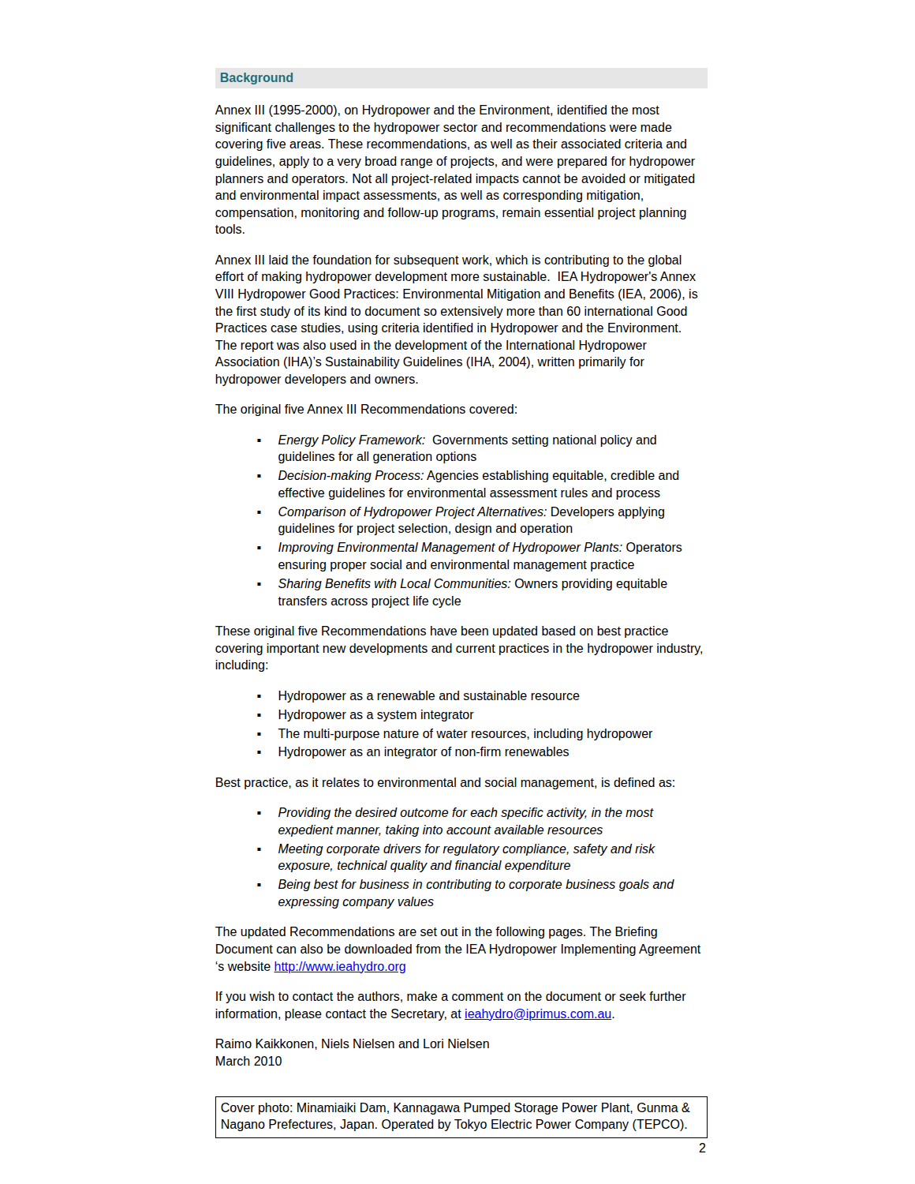Background
Annex III (1995-2000), on Hydropower and the Environment, identified the most significant challenges to the hydropower sector and recommendations were made covering five areas. These recommendations, as well as their associated criteria and guidelines, apply to a very broad range of projects, and were prepared for hydropower planners and operators. Not all project-related impacts cannot be avoided or mitigated and environmental impact assessments, as well as corresponding mitigation, compensation, monitoring and follow-up programs, remain essential project planning tools.
Annex III laid the foundation for subsequent work, which is contributing to the global effort of making hydropower development more sustainable. IEA Hydropower's Annex VIII Hydropower Good Practices: Environmental Mitigation and Benefits (IEA, 2006), is the first study of its kind to document so extensively more than 60 international Good Practices case studies, using criteria identified in Hydropower and the Environment. The report was also used in the development of the International Hydropower Association (IHA)’s Sustainability Guidelines (IHA, 2004), written primarily for hydropower developers and owners.
The original five Annex III Recommendations covered:
Energy Policy Framework: Governments setting national policy and guidelines for all generation options
Decision-making Process: Agencies establishing equitable, credible and effective guidelines for environmental assessment rules and process
Comparison of Hydropower Project Alternatives: Developers applying guidelines for project selection, design and operation
Improving Environmental Management of Hydropower Plants: Operators ensuring proper social and environmental management practice
Sharing Benefits with Local Communities: Owners providing equitable transfers across project life cycle
These original five Recommendations have been updated based on best practice covering important new developments and current practices in the hydropower industry, including:
Hydropower as a renewable and sustainable resource
Hydropower as a system integrator
The multi-purpose nature of water resources, including hydropower
Hydropower as an integrator of non-firm renewables
Best practice, as it relates to environmental and social management, is defined as:
Providing the desired outcome for each specific activity, in the most expedient manner, taking into account available resources
Meeting corporate drivers for regulatory compliance, safety and risk exposure, technical quality and financial expenditure
Being best for business in contributing to corporate business goals and expressing company values
The updated Recommendations are set out in the following pages. The Briefing Document can also be downloaded from the IEA Hydropower Implementing Agreement ‘s website http://www.ieahydro.org
If you wish to contact the authors, make a comment on the document or seek further information, please contact the Secretary, at ieahydro@iprimus.com.au.
Raimo Kaikkonen, Niels Nielsen and Lori Nielsen
March 2010
Cover photo: Minamiaiki Dam, Kannagawa Pumped Storage Power Plant, Gunma & Nagano Prefectures, Japan. Operated by Tokyo Electric Power Company (TEPCO).
2